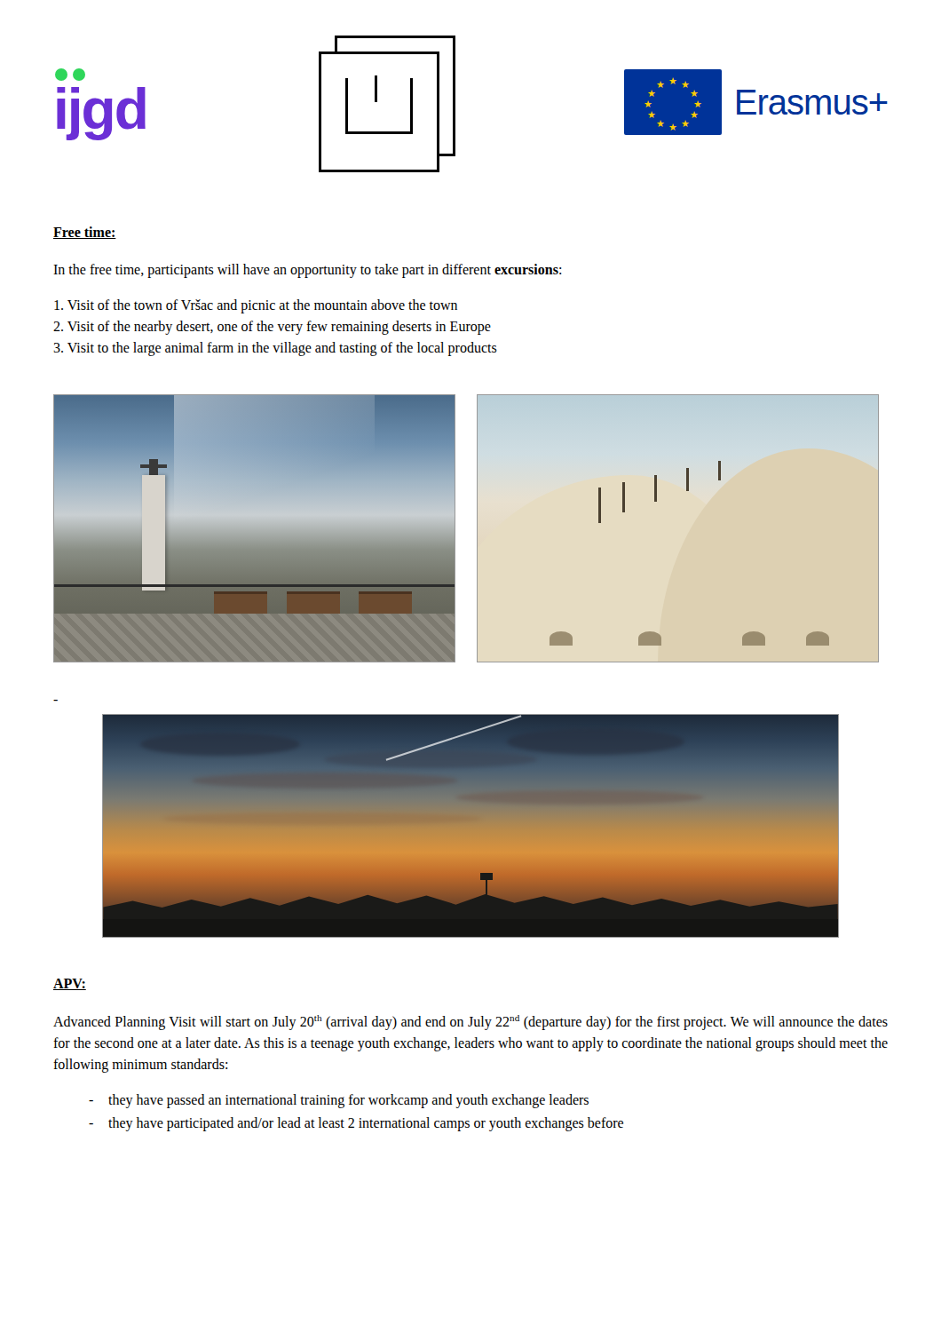ijgd
★ ★ ★ ★ ★ ★ ★ ★ ★ ★ ★ ★
Erasmus+
Free time:
In the free time, participants will have an opportunity to take part in different excursions:
1. Visit of the town of Vršac and picnic at the mountain above the town
2. Visit of the nearby desert, one of the very few remaining deserts in Europe
3. Visit to the large animal farm in the village and tasting of the local products
-
APV:
Advanced Planning Visit will start on July 20th (arrival day) and end on July 22nd (departure day) for the first project. We will announce the dates for the second one at a later date. As this is a teenage youth exchange, leaders who want to apply to coordinate the national groups should meet the following minimum standards:
they have passed an international training for workcamp and youth exchange leaders
they have participated and/or lead at least 2 international camps or youth exchanges before